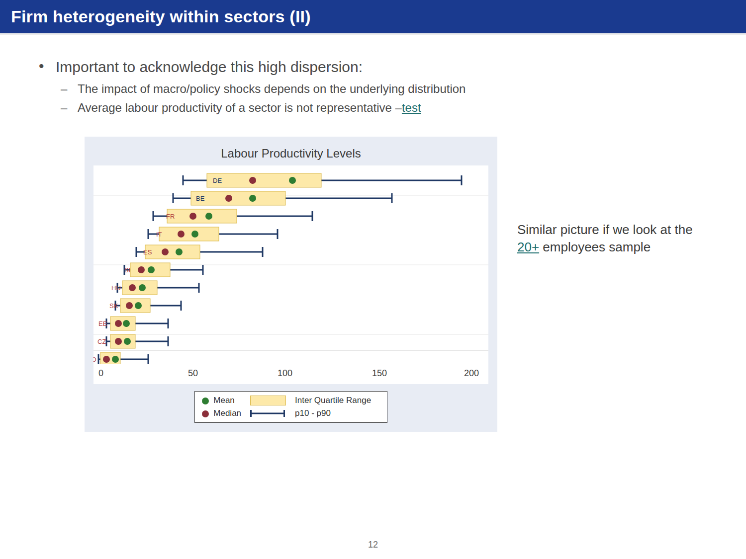Firm heterogeneity within sectors (II)
Important to acknowledge this high dispersion:
The impact of macro/policy shocks depends on the underlying distribution
Average labour productivity of a sector is not representative –test
Labour Productivity Levels
Scale: x = 0 at px 48 ; 200 at px 770 => 3.61 px per unit DE BE FR IT ES SI HU SK EE CZ RO 0 50 100 150 200
Mean Inter Quartile Range Median p10 - p90
Similar picture if we look at the 20+ employees sample
12